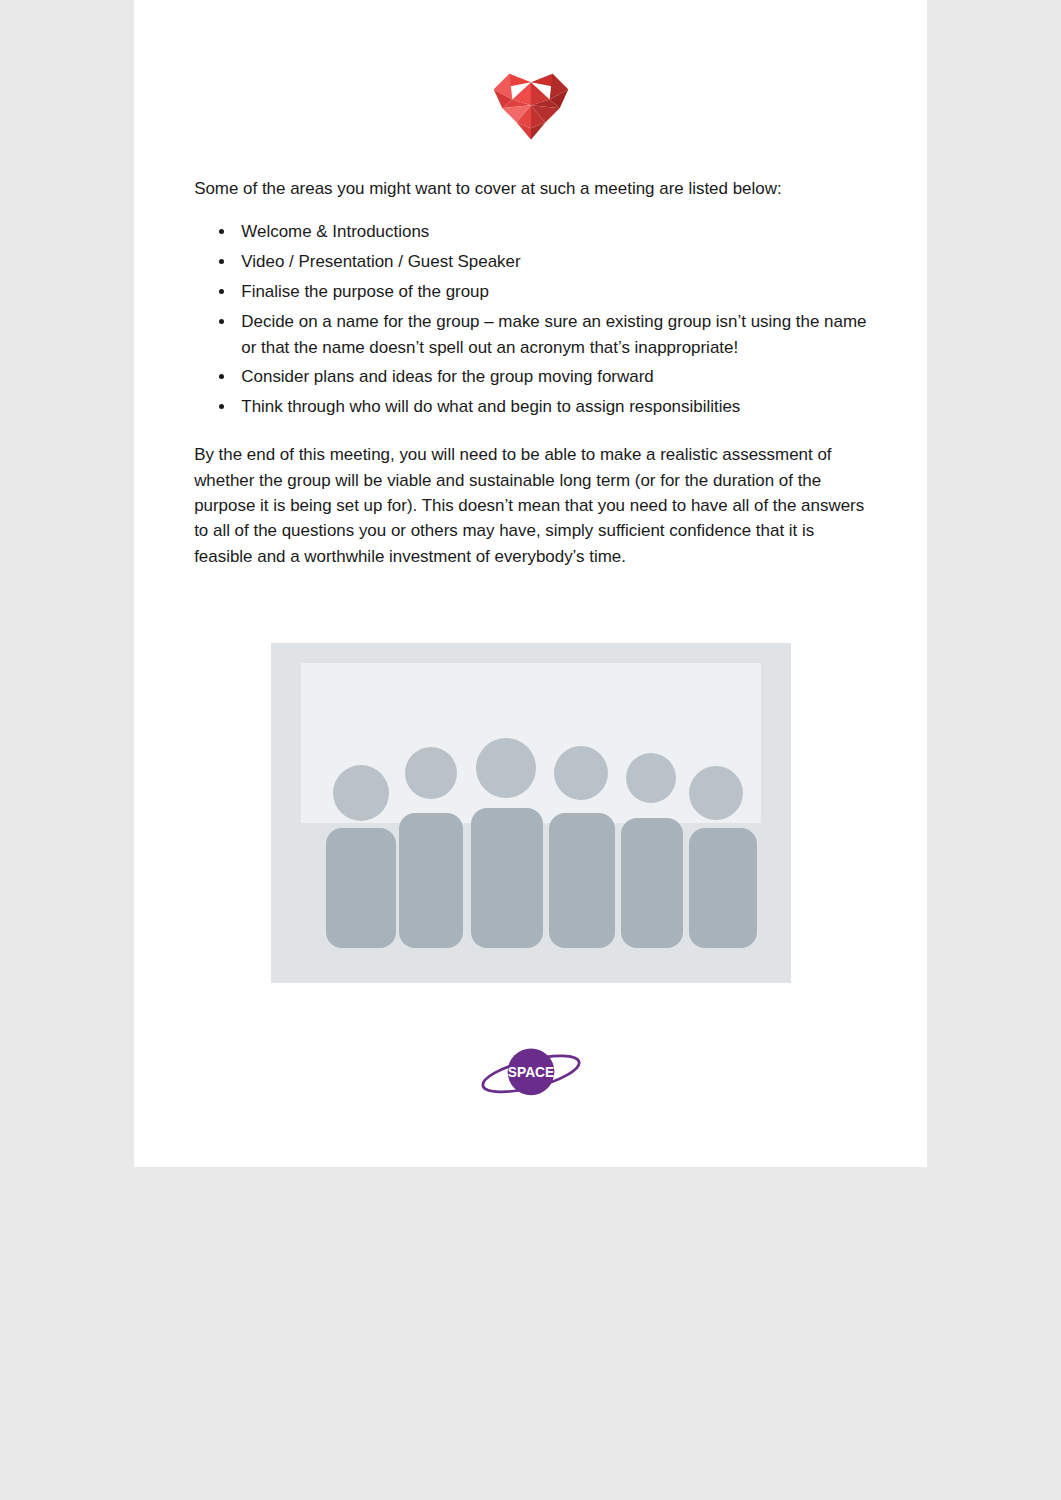Red low-poly heart logo
Some of the areas you might want to cover at such a meeting are listed below:
Welcome & Introductions
Video / Presentation / Guest Speaker
Finalise the purpose of the group
Decide on a name for the group – make sure an existing group isn’t using the name or that the name doesn’t spell out an acronym that’s inappropriate!
Consider plans and ideas for the group moving forward
Think through who will do what and begin to assign responsibilities
By the end of this meeting, you will need to be able to make a realistic assessment of whether the group will be viable and sustainable long term (or for the duration of the purpose it is being set up for). This doesn’t mean that you need to have all of the answers to all of the questions you or others may have, simply sufficient confidence that it is feasible and a worthwhile investment of everybody’s time.
SPACE logo SPACE